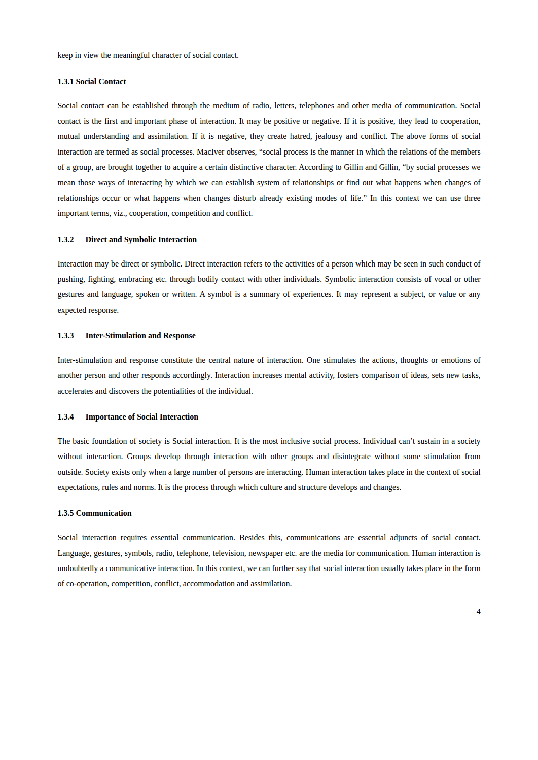keep in view the meaningful character of social contact.
1.3.1 Social Contact
Social contact can be established through the medium of radio, letters, telephones and other media of communication. Social contact is the first and important phase of interaction. It may be positive or negative. If it is positive, they lead to cooperation, mutual understanding and assimilation. If it is negative, they create hatred, jealousy and conflict. The above forms of social interaction are termed as social processes. MacIver observes, “social process is the manner in which the relations of the members of a group, are brought together to acquire a certain distinctive character. According to Gillin and Gillin, “by social processes we mean those ways of interacting by which we can establish system of relationships or find out what happens when changes of relationships occur or what happens when changes disturb already existing modes of life.” In this context we can use three important terms, viz., cooperation, competition and conflict.
1.3.2 Direct and Symbolic Interaction
Interaction may be direct or symbolic. Direct interaction refers to the activities of a person which may be seen in such conduct of pushing, fighting, embracing etc. through bodily contact with other individuals. Symbolic interaction consists of vocal or other gestures and language, spoken or written. A symbol is a summary of experiences. It may represent a subject, or value or any expected response.
1.3.3 Inter-Stimulation and Response
Inter-stimulation and response constitute the central nature of interaction. One stimulates the actions, thoughts or emotions of another person and other responds accordingly. Interaction increases mental activity, fosters comparison of ideas, sets new tasks, accelerates and discovers the potentialities of the individual.
1.3.4 Importance of Social Interaction
The basic foundation of society is Social interaction. It is the most inclusive social process. Individual can’t sustain in a society without interaction. Groups develop through interaction with other groups and disintegrate without some stimulation from outside. Society exists only when a large number of persons are interacting. Human interaction takes place in the context of social expectations, rules and norms. It is the process through which culture and structure develops and changes.
1.3.5 Communication
Social interaction requires essential communication. Besides this, communications are essential adjuncts of social contact. Language, gestures, symbols, radio, telephone, television, newspaper etc. are the media for communication. Human interaction is undoubtedly a communicative interaction. In this context, we can further say that social interaction usually takes place in the form of co-operation, competition, conflict, accommodation and assimilation.
4